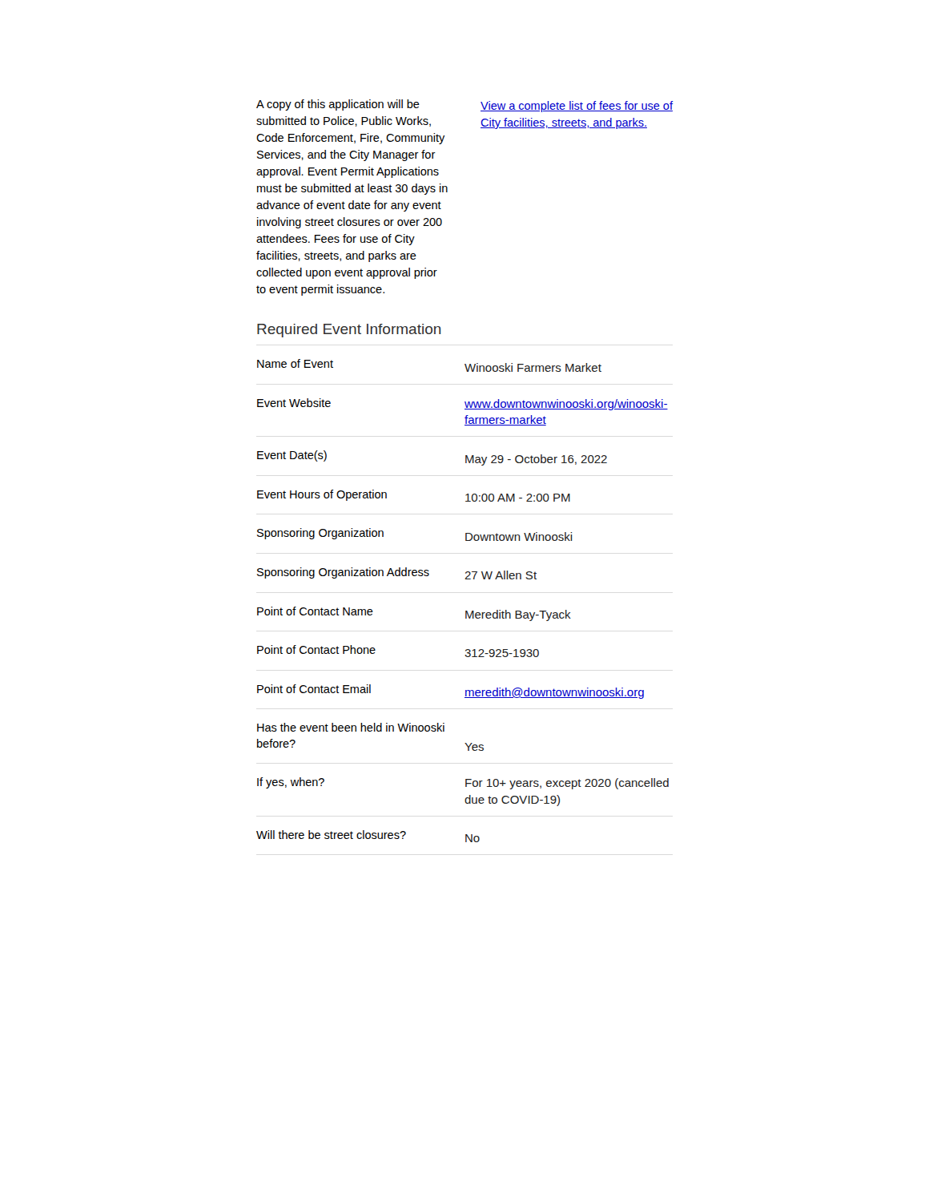A copy of this application will be submitted to Police, Public Works, Code Enforcement, Fire, Community Services, and the City Manager for approval. Event Permit Applications must be submitted at least 30 days in advance of event date for any event involving street closures or over 200 attendees. Fees for use of City facilities, streets, and parks are collected upon event approval prior to event permit issuance.
View a complete list of fees for use of City facilities, streets, and parks.
Required Event Information
| Name of Event | Winooski Farmers Market |
| Event Website | www.downtownwinooski.org/winooski-farmers-market |
| Event Date(s) | May 29 - October 16, 2022 |
| Event Hours of Operation | 10:00 AM - 2:00 PM |
| Sponsoring Organization | Downtown Winooski |
| Sponsoring Organization Address | 27 W Allen St |
| Point of Contact Name | Meredith Bay-Tyack |
| Point of Contact Phone | 312-925-1930 |
| Point of Contact Email | meredith@downtownwinooski.org |
| Has the event been held in Winooski before? | Yes |
| If yes, when? | For 10+ years, except 2020 (cancelled due to COVID-19) |
| Will there be street closures? | No |